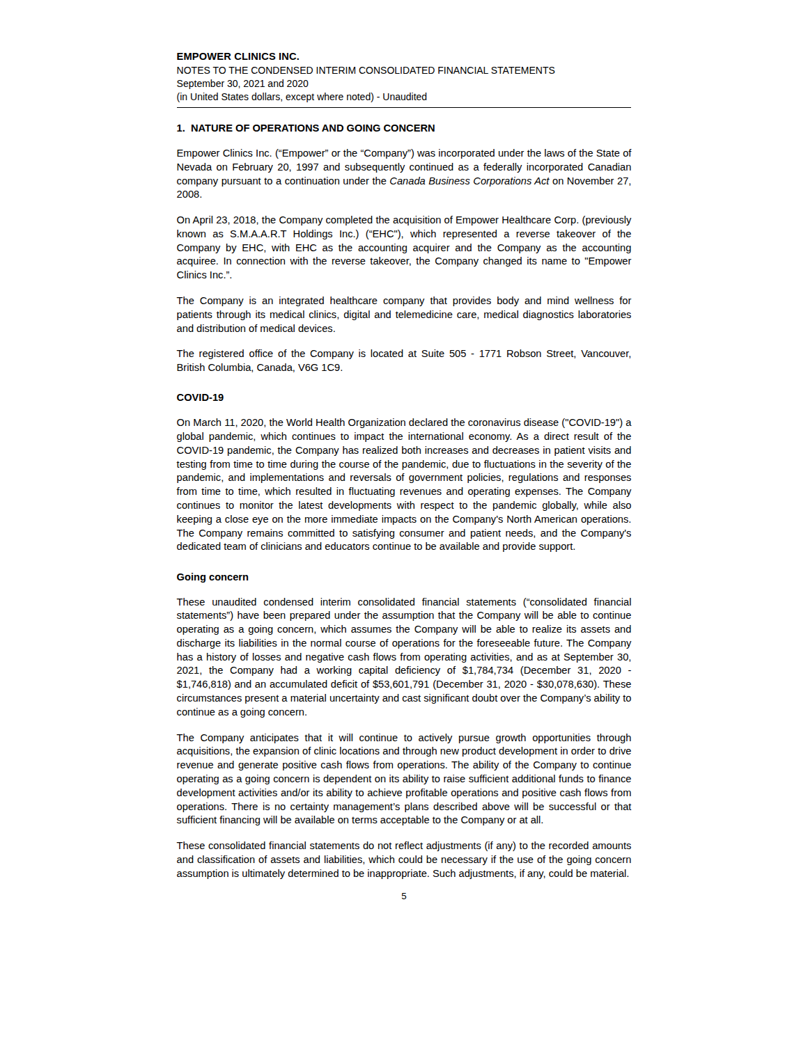EMPOWER CLINICS INC.
NOTES TO THE CONDENSED INTERIM CONSOLIDATED FINANCIAL STATEMENTS
September 30, 2021 and 2020
(in United States dollars, except where noted) - Unaudited
1. NATURE OF OPERATIONS AND GOING CONCERN
Empower Clinics Inc. (“Empower” or the “Company”) was incorporated under the laws of the State of Nevada on February 20, 1997 and subsequently continued as a federally incorporated Canadian company pursuant to a continuation under the Canada Business Corporations Act on November 27, 2008.
On April 23, 2018, the Company completed the acquisition of Empower Healthcare Corp. (previously known as S.M.A.A.R.T Holdings Inc.) (“EHC"), which represented a reverse takeover of the Company by EHC, with EHC as the accounting acquirer and the Company as the accounting acquiree. In connection with the reverse takeover, the Company changed its name to "Empower Clinics Inc.”.
The Company is an integrated healthcare company that provides body and mind wellness for patients through its medical clinics, digital and telemedicine care, medical diagnostics laboratories and distribution of medical devices.
The registered office of the Company is located at Suite 505 - 1771 Robson Street, Vancouver, British Columbia, Canada, V6G 1C9.
COVID-19
On March 11, 2020, the World Health Organization declared the coronavirus disease ("COVID-19") a global pandemic, which continues to impact the international economy. As a direct result of the COVID-19 pandemic, the Company has realized both increases and decreases in patient visits and testing from time to time during the course of the pandemic, due to fluctuations in the severity of the pandemic, and implementations and reversals of government policies, regulations and responses from time to time, which resulted in fluctuating revenues and operating expenses. The Company continues to monitor the latest developments with respect to the pandemic globally, while also keeping a close eye on the more immediate impacts on the Company's North American operations. The Company remains committed to satisfying consumer and patient needs, and the Company's dedicated team of clinicians and educators continue to be available and provide support.
Going concern
These unaudited condensed interim consolidated financial statements (“consolidated financial statements”) have been prepared under the assumption that the Company will be able to continue operating as a going concern, which assumes the Company will be able to realize its assets and discharge its liabilities in the normal course of operations for the foreseeable future. The Company has a history of losses and negative cash flows from operating activities, and as at September 30, 2021, the Company had a working capital deficiency of $1,784,734 (December 31, 2020 - $1,746,818) and an accumulated deficit of $53,601,791 (December 31, 2020 - $30,078,630). These circumstances present a material uncertainty and cast significant doubt over the Company’s ability to continue as a going concern.
The Company anticipates that it will continue to actively pursue growth opportunities through acquisitions, the expansion of clinic locations and through new product development in order to drive revenue and generate positive cash flows from operations. The ability of the Company to continue operating as a going concern is dependent on its ability to raise sufficient additional funds to finance development activities and/or its ability to achieve profitable operations and positive cash flows from operations. There is no certainty management’s plans described above will be successful or that sufficient financing will be available on terms acceptable to the Company or at all.
These consolidated financial statements do not reflect adjustments (if any) to the recorded amounts and classification of assets and liabilities, which could be necessary if the use of the going concern assumption is ultimately determined to be inappropriate. Such adjustments, if any, could be material.
5